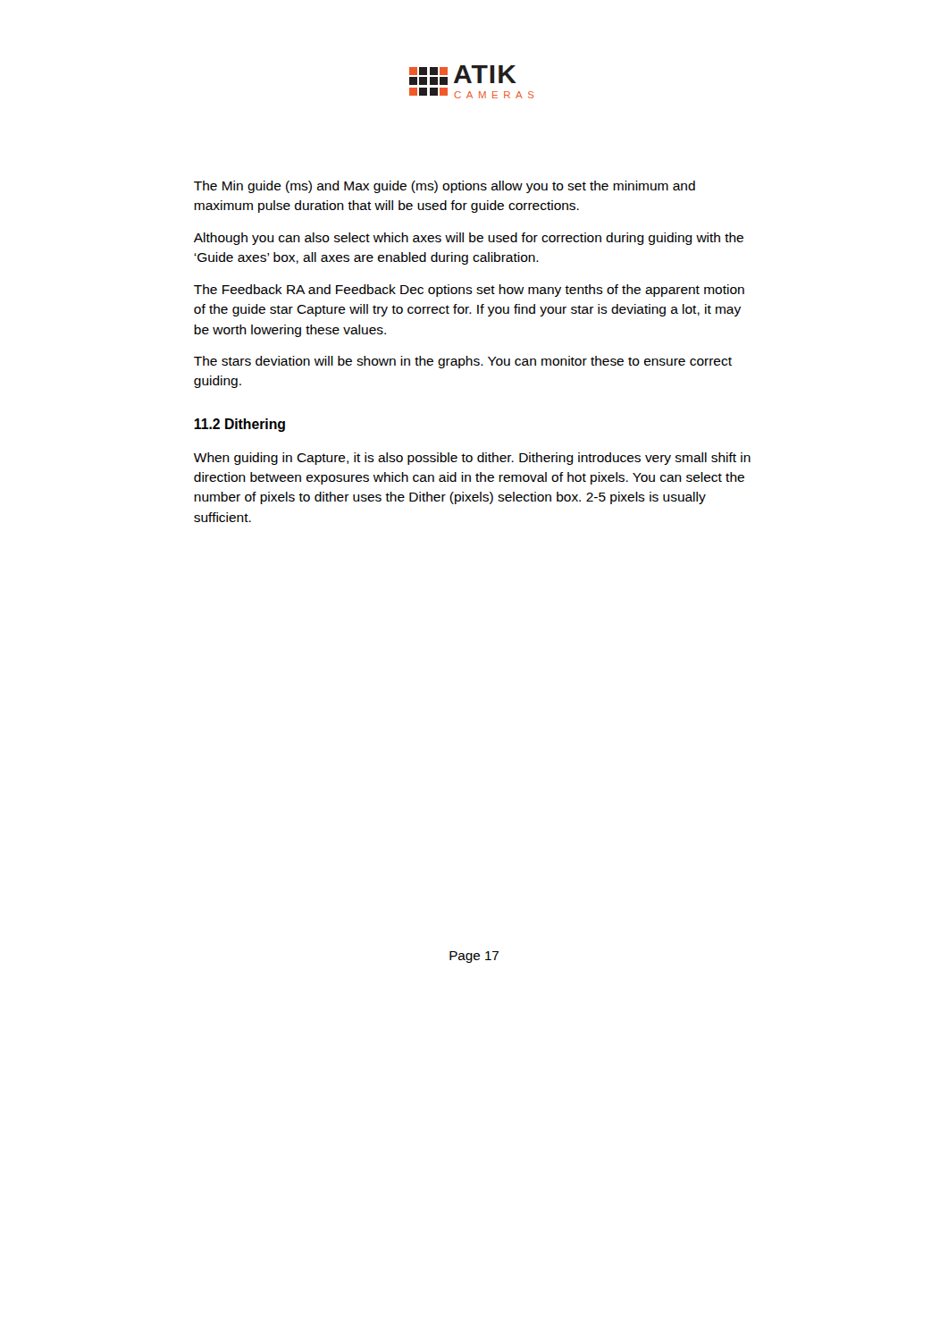ATIK
CAMERAS
The Min guide (ms) and Max guide (ms) options allow you to set the minimum and maximum pulse duration that will be used for guide corrections.
Although you can also select which axes will be used for correction during guiding with the ‘Guide axes’ box, all axes are enabled during calibration.
The Feedback RA and Feedback Dec options set how many tenths of the apparent motion of the guide star Capture will try to correct for. If you find your star is deviating a lot, it may be worth lowering these values.
The stars deviation will be shown in the graphs. You can monitor these to ensure correct guiding.
11.2 Dithering
When guiding in Capture, it is also possible to dither. Dithering introduces very small shift in direction between exposures which can aid in the removal of hot pixels. You can select the number of pixels to dither uses the Dither (pixels) selection box. 2-5 pixels is usually sufficient.
Page 17